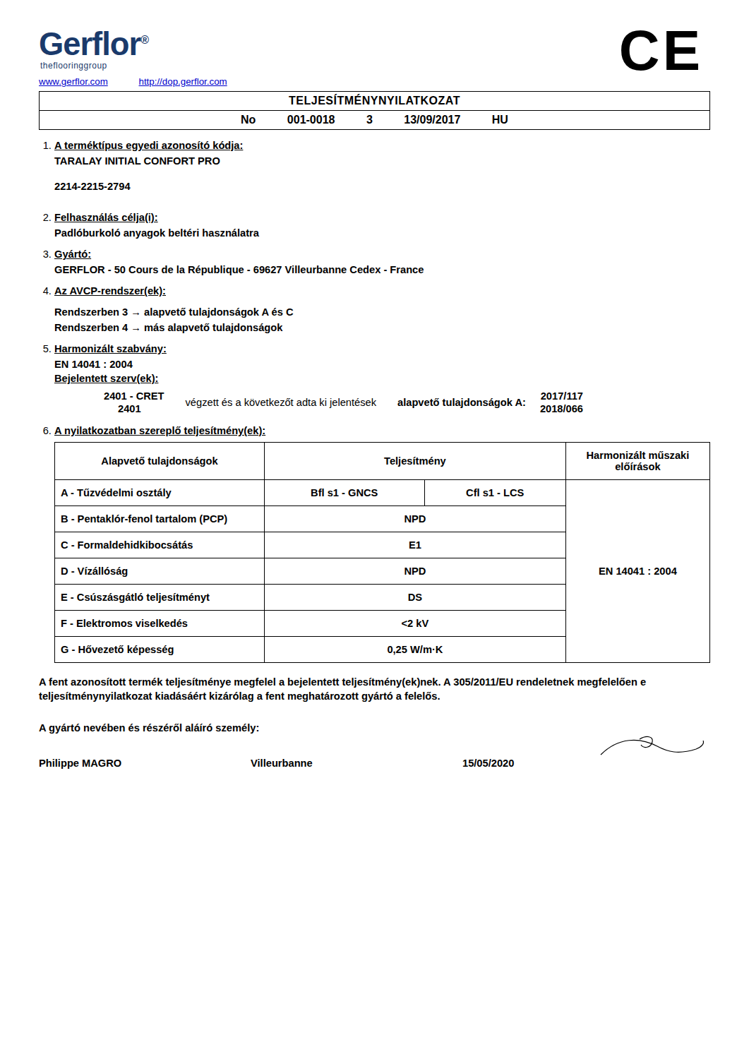Gerflor®
theflooringgroup
C E
www.gerflor.com http://dop.gerflor.com
| TELJESÍTMÉNYNYILATKOZAT |
| No 001-0018 3 13/09/2017 HU |
A terméktípus egyedi azonosító kódja:
TARALAY INITIAL CONFORT PRO
2214-2215-2794
Felhasználás célja(i):
Padlóburkoló anyagok beltéri használatra
Gyártó:
GERFLOR - 50 Cours de la République - 69627 Villeurbanne Cedex - France
Az AVCP-rendszer(ek):
Rendszerben 3 → alapvető tulajdonságok A és C
Rendszerben 4 → más alapvető tulajdonságok
Harmonizált szabvány:
EN 14041 : 2004
Bejelentett szerv(ek):
| 2401 - CRET | végzett és a következőt adta ki jelentések | alapvető tulajdonságok A: | 2017/117 |
| 2401 | 2018/066 |
A nyilatkozatban szereplő teljesítmény(ek):
| Alapvető tulajdonságok | Teljesítmény | Harmonizált műszaki előírások |
| --- | --- | --- |
| A - Tűzvédelmi osztály | Bfl s1 - GNCS | Cfl s1 - LCS | EN 14041 : 2004 |
| B - Pentaklór-fenol tartalom (PCP) | NPD |
| C - Formaldehidkibocsátás | E1 |
| D - Vízállóság | NPD |
| E - Csúszásgátló teljesítményt | DS |
| F - Elektromos viselkedés | <2 kV |
| G - Hővezető képesség | 0,25 W/m·K |
A fent azonosított termék teljesítménye megfelel a bejelentett teljesítmény(ek)nek. A 305/2011/EU rendeletnek megfelelően e teljesítménynyilatkozat kiadásáért kizárólag a fent meghatározott gyártó a felelős.
A gyártó nevében és részéről aláíró személy:
Philippe MAGRO
Villeurbanne
15/05/2020